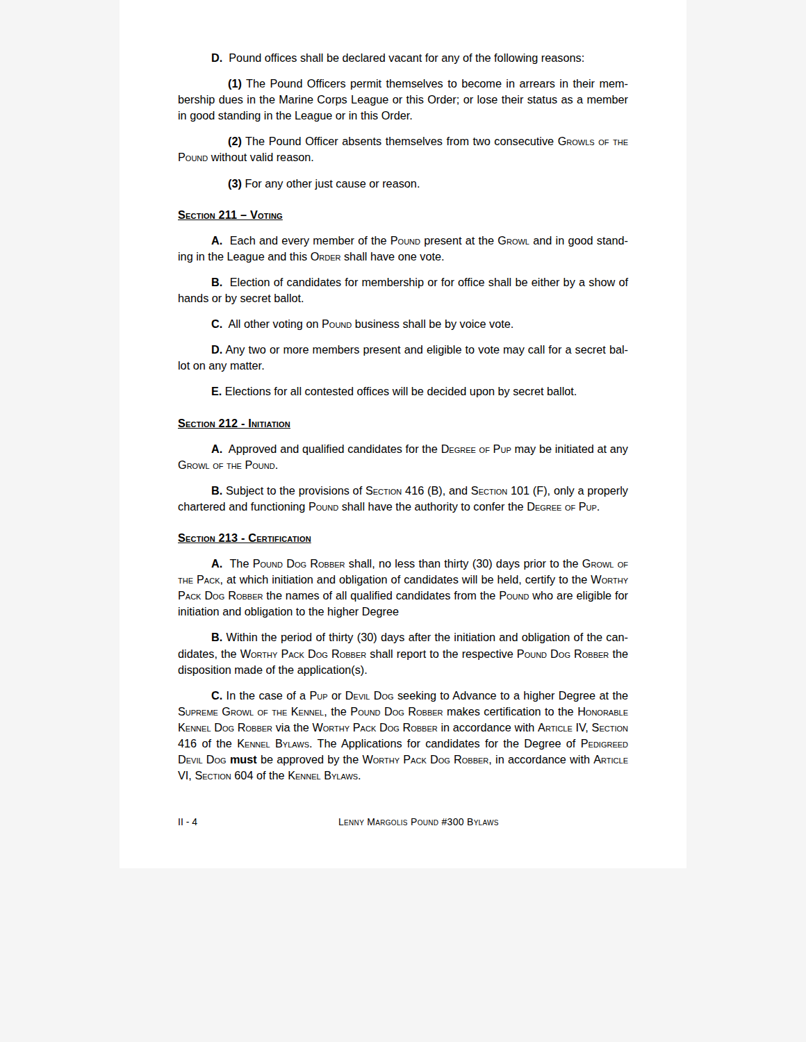D. Pound offices shall be declared vacant for any of the following reasons:
(1) The Pound Officers permit themselves to become in arrears in their membership dues in the Marine Corps League or this Order; or lose their status as a member in good standing in the League or in this Order.
(2) The Pound Officer absents themselves from two consecutive Growls of the Pound without valid reason.
(3) For any other just cause or reason.
Section 211 – Voting
A. Each and every member of the Pound present at the Growl and in good standing in the League and this Order shall have one vote.
B. Election of candidates for membership or for office shall be either by a show of hands or by secret ballot.
C. All other voting on Pound business shall be by voice vote.
D. Any two or more members present and eligible to vote may call for a secret ballot on any matter.
E. Elections for all contested offices will be decided upon by secret ballot.
Section 212 - Initiation
A. Approved and qualified candidates for the Degree of Pup may be initiated at any Growl of the Pound.
B. Subject to the provisions of Section 416 (B), and Section 101 (F), only a properly chartered and functioning Pound shall have the authority to confer the Degree of Pup.
Section 213 - Certification
A. The Pound Dog Robber shall, no less than thirty (30) days prior to the Growl of the Pack, at which initiation and obligation of candidates will be held, certify to the Worthy Pack Dog Robber the names of all qualified candidates from the Pound who are eligible for initiation and obligation to the higher Degree
B. Within the period of thirty (30) days after the initiation and obligation of the candidates, the Worthy Pack Dog Robber shall report to the respective Pound Dog Robber the disposition made of the application(s).
C. In the case of a Pup or Devil Dog seeking to Advance to a higher Degree at the Supreme Growl of the Kennel, the Pound Dog Robber makes certification to the Honorable Kennel Dog Robber via the Worthy Pack Dog Robber in accordance with Article IV, Section 416 of the Kennel Bylaws. The Applications for candidates for the Degree of Pedigreed Devil Dog must be approved by the Worthy Pack Dog Robber, in accordance with Article VI, Section 604 of the Kennel Bylaws.
II - 4 Lenny Margolis Pound #300 Bylaws